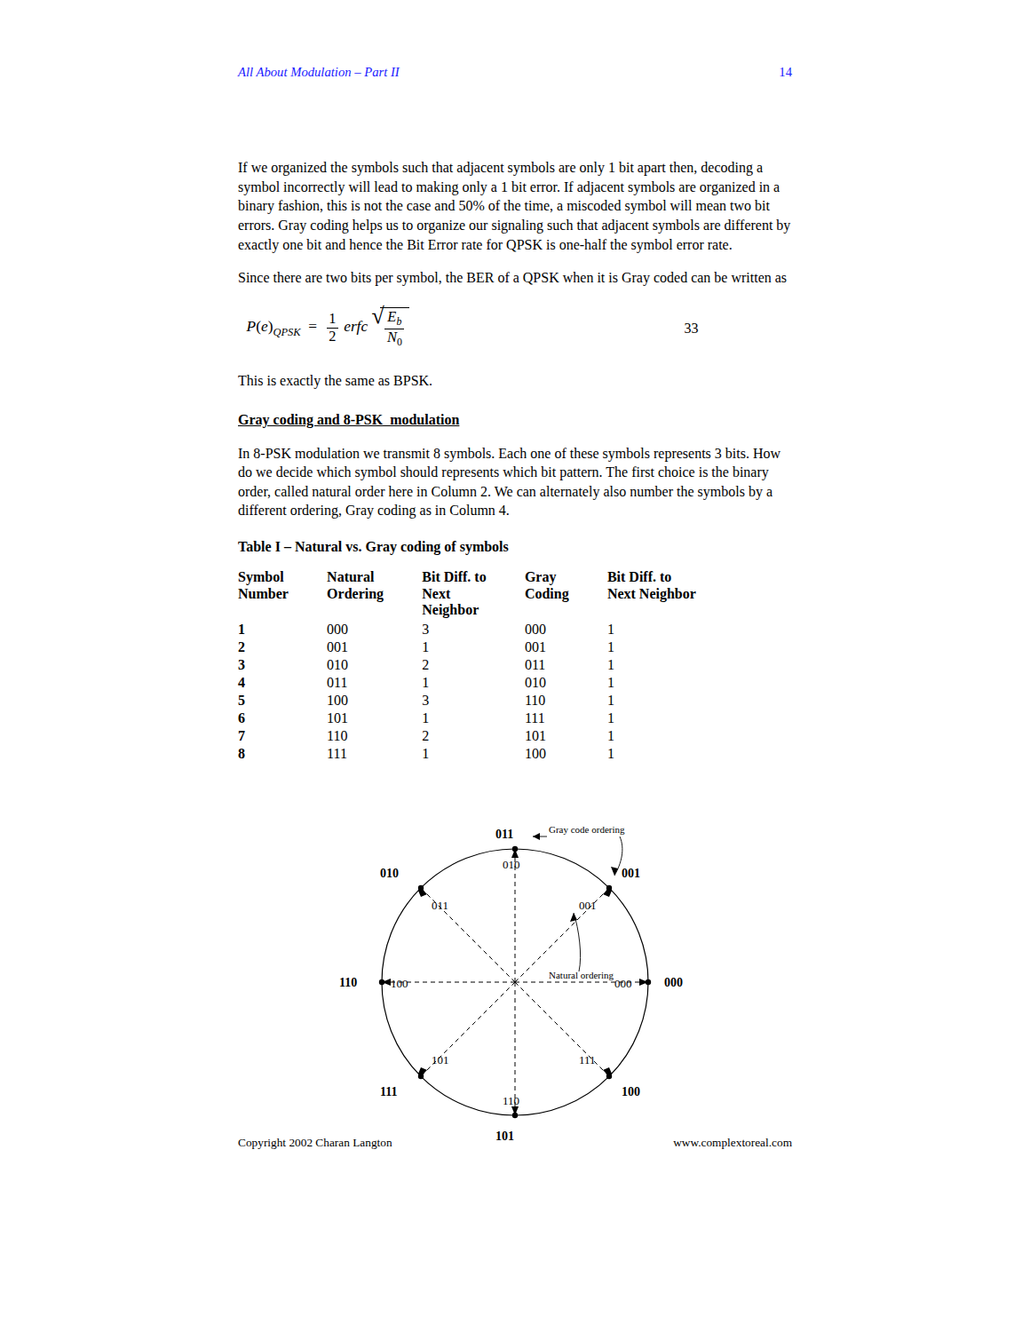All About Modulation – Part II
14
If we organized the symbols such that adjacent symbols are only 1 bit apart then, decoding a symbol incorrectly will lead to making only a 1 bit error. If adjacent symbols are organized in a binary fashion, this is not the case and 50% of the time, a miscoded symbol will mean two bit errors. Gray coding helps us to organize our signaling such that adjacent symbols are different by exactly one bit and hence the Bit Error rate for QPSK is one-half the symbol error rate.
Since there are two bits per symbol, the BER of a QPSK when it is Gray coded can be written as
P(e)QPSK = 12 erfc Eb N 0
33
This is exactly the same as BPSK.
Gray coding and 8-PSK modulation
In 8-PSK modulation we transmit 8 symbols. Each one of these symbols represents 3 bits. How do we decide which symbol should represents which bit pattern. The first choice is the binary order, called natural order here in Column 2. We can alternately also number the symbols by a different ordering, Gray coding as in Column 4.
Table I – Natural vs. Gray coding of symbols
| Symbol Number | Natural Ordering | Bit Diff. to Next Neighbor | Gray Coding | Bit Diff. to Next Neighbor |
| --- | --- | --- | --- | --- |
| 1 | 000 | 3 | 000 | 1 |
| 2 | 001 | 1 | 001 | 1 |
| 3 | 010 | 2 | 011 | 1 |
| 4 | 011 | 1 | 010 | 1 |
| 5 | 100 | 3 | 110 | 1 |
| 6 | 101 | 1 | 111 | 1 |
| 7 | 110 | 2 | 101 | 1 |
| 8 | 111 | 1 | 100 | 1 |
000 001 011 010 110 111 101 100 000 001 010 011 100 101 110 111 Gray code ordering Natural ordering
Copyright 2002 Charan Langton
www.complextoreal.com